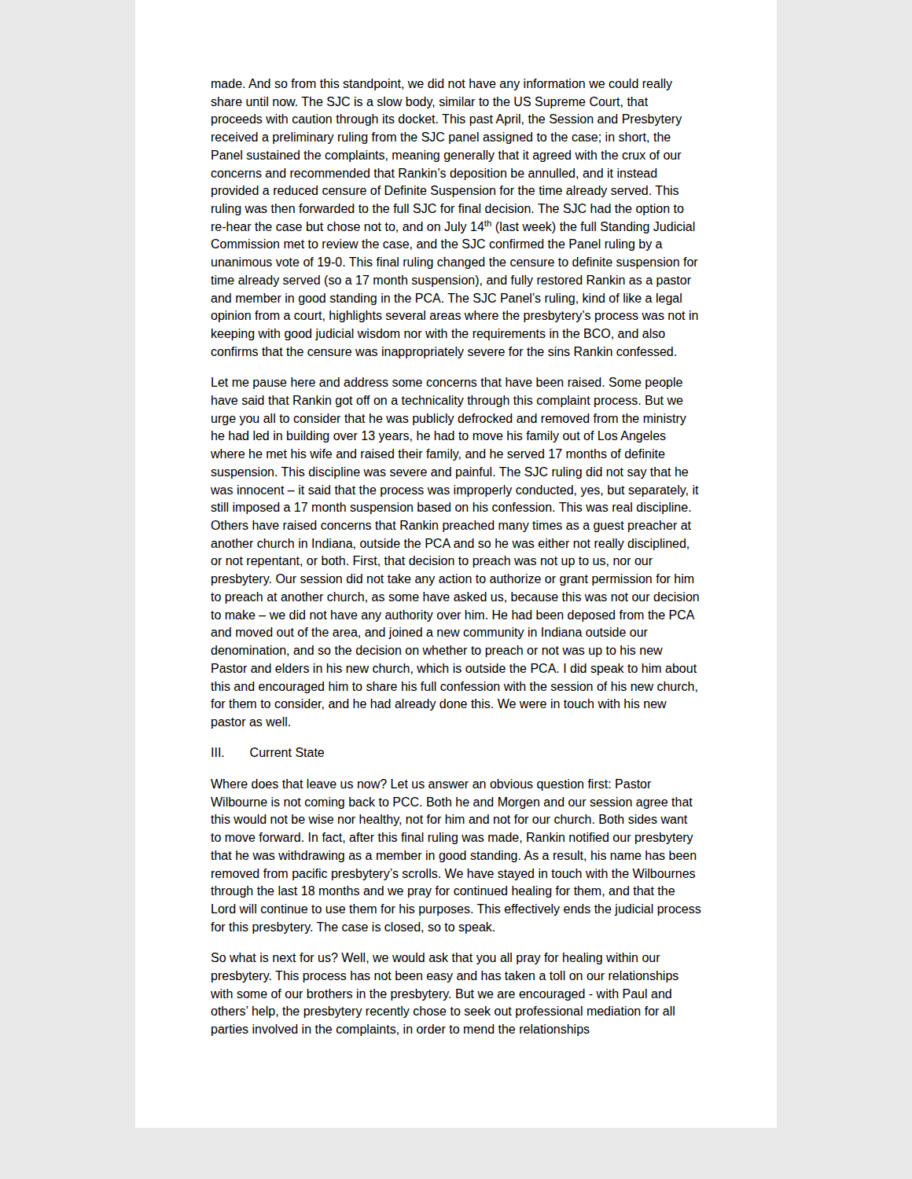made. And so from this standpoint, we did not have any information we could really share until now. The SJC is a slow body, similar to the US Supreme Court, that proceeds with caution through its docket. This past April, the Session and Presbytery received a preliminary ruling from the SJC panel assigned to the case; in short, the Panel sustained the complaints, meaning generally that it agreed with the crux of our concerns and recommended that Rankin’s deposition be annulled, and it instead provided a reduced censure of Definite Suspension for the time already served. This ruling was then forwarded to the full SJC for final decision. The SJC had the option to re-hear the case but chose not to, and on July 14th (last week) the full Standing Judicial Commission met to review the case, and the SJC confirmed the Panel ruling by a unanimous vote of 19-0. This final ruling changed the censure to definite suspension for time already served (so a 17 month suspension), and fully restored Rankin as a pastor and member in good standing in the PCA. The SJC Panel’s ruling, kind of like a legal opinion from a court, highlights several areas where the presbytery’s process was not in keeping with good judicial wisdom nor with the requirements in the BCO, and also confirms that the censure was inappropriately severe for the sins Rankin confessed.
Let me pause here and address some concerns that have been raised. Some people have said that Rankin got off on a technicality through this complaint process. But we urge you all to consider that he was publicly defrocked and removed from the ministry he had led in building over 13 years, he had to move his family out of Los Angeles where he met his wife and raised their family, and he served 17 months of definite suspension. This discipline was severe and painful. The SJC ruling did not say that he was innocent – it said that the process was improperly conducted, yes, but separately, it still imposed a 17 month suspension based on his confession. This was real discipline. Others have raised concerns that Rankin preached many times as a guest preacher at another church in Indiana, outside the PCA and so he was either not really disciplined, or not repentant, or both. First, that decision to preach was not up to us, nor our presbytery. Our session did not take any action to authorize or grant permission for him to preach at another church, as some have asked us, because this was not our decision to make – we did not have any authority over him. He had been deposed from the PCA and moved out of the area, and joined a new community in Indiana outside our denomination, and so the decision on whether to preach or not was up to his new Pastor and elders in his new church, which is outside the PCA. I did speak to him about this and encouraged him to share his full confession with the session of his new church, for them to consider, and he had already done this. We were in touch with his new pastor as well.
III. Current State
Where does that leave us now? Let us answer an obvious question first: Pastor Wilbourne is not coming back to PCC. Both he and Morgen and our session agree that this would not be wise nor healthy, not for him and not for our church. Both sides want to move forward. In fact, after this final ruling was made, Rankin notified our presbytery that he was withdrawing as a member in good standing. As a result, his name has been removed from pacific presbytery’s scrolls. We have stayed in touch with the Wilbournes through the last 18 months and we pray for continued healing for them, and that the Lord will continue to use them for his purposes. This effectively ends the judicial process for this presbytery. The case is closed, so to speak.
So what is next for us? Well, we would ask that you all pray for healing within our presbytery. This process has not been easy and has taken a toll on our relationships with some of our brothers in the presbytery. But we are encouraged - with Paul and others’ help, the presbytery recently chose to seek out professional mediation for all parties involved in the complaints, in order to mend the relationships